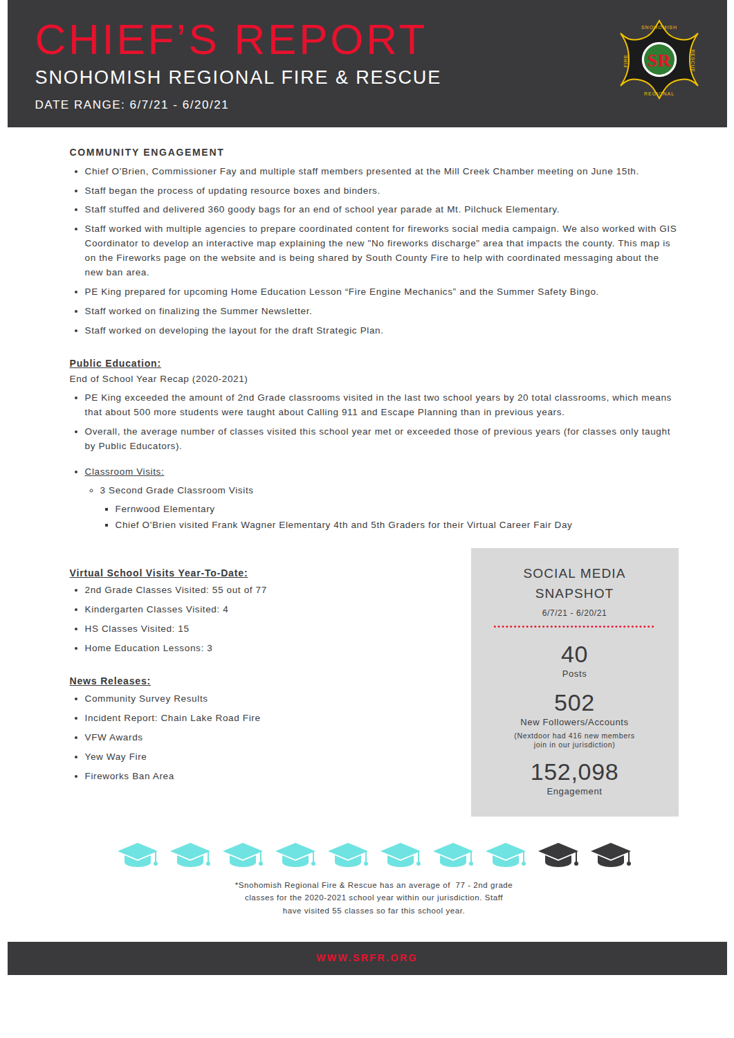CHIEF’S REPORT
SNOHOMISH REGIONAL FIRE & RESCUE
DATE RANGE: 6/7/21 - 6/20/21
SR SNOHOMISH REGIONAL FIRE RESCUE
COMMUNITY ENGAGEMENT
Chief O'Brien, Commissioner Fay and multiple staff members presented at the Mill Creek Chamber meeting on June 15th.
Staff began the process of updating resource boxes and binders.
Staff stuffed and delivered 360 goody bags for an end of school year parade at Mt. Pilchuck Elementary.
Staff worked with multiple agencies to prepare coordinated content for fireworks social media campaign. We also worked with GIS Coordinator to develop an interactive map explaining the new "No fireworks discharge" area that impacts the county. This map is on the Fireworks page on the website and is being shared by South County Fire to help with coordinated messaging about the new ban area.
PE King prepared for upcoming Home Education Lesson “Fire Engine Mechanics” and the Summer Safety Bingo.
Staff worked on finalizing the Summer Newsletter.
Staff worked on developing the layout for the draft Strategic Plan.
Public Education:
End of School Year Recap (2020-2021)
PE King exceeded the amount of 2nd Grade classrooms visited in the last two school years by 20 total classrooms, which means that about 500 more students were taught about Calling 911 and Escape Planning than in previous years.
Overall, the average number of classes visited this school year met or exceeded those of previous years (for classes only taught by Public Educators).
Classroom Visits:
3 Second Grade Classroom Visits
Fernwood Elementary
Chief O'Brien visited Frank Wagner Elementary 4th and 5th Graders for their Virtual Career Fair Day
Virtual School Visits Year-To-Date:
2nd Grade Classes Visited: 55 out of 77
Kindergarten Classes Visited: 4
HS Classes Visited: 15
Home Education Lessons: 3
News Releases:
Community Survey Results
Incident Report: Chain Lake Road Fire
VFW Awards
Yew Way Fire
Fireworks Ban Area
SOCIAL MEDIA SNAPSHOT
6/7/21 - 6/20/21
••••••••••••••••••••••••••••••••••••••••
40
Posts
502
New Followers/Accounts
(Nextdoor had 416 new members
join in our jurisdiction)
152,098
Engagement
*Snohomish Regional Fire & Rescue has an average of 77 - 2nd grade
classes for the 2020-2021 school year within our jurisdiction. Staff
have visited 55 classes so far this school year.
WWW.SRFR.ORG